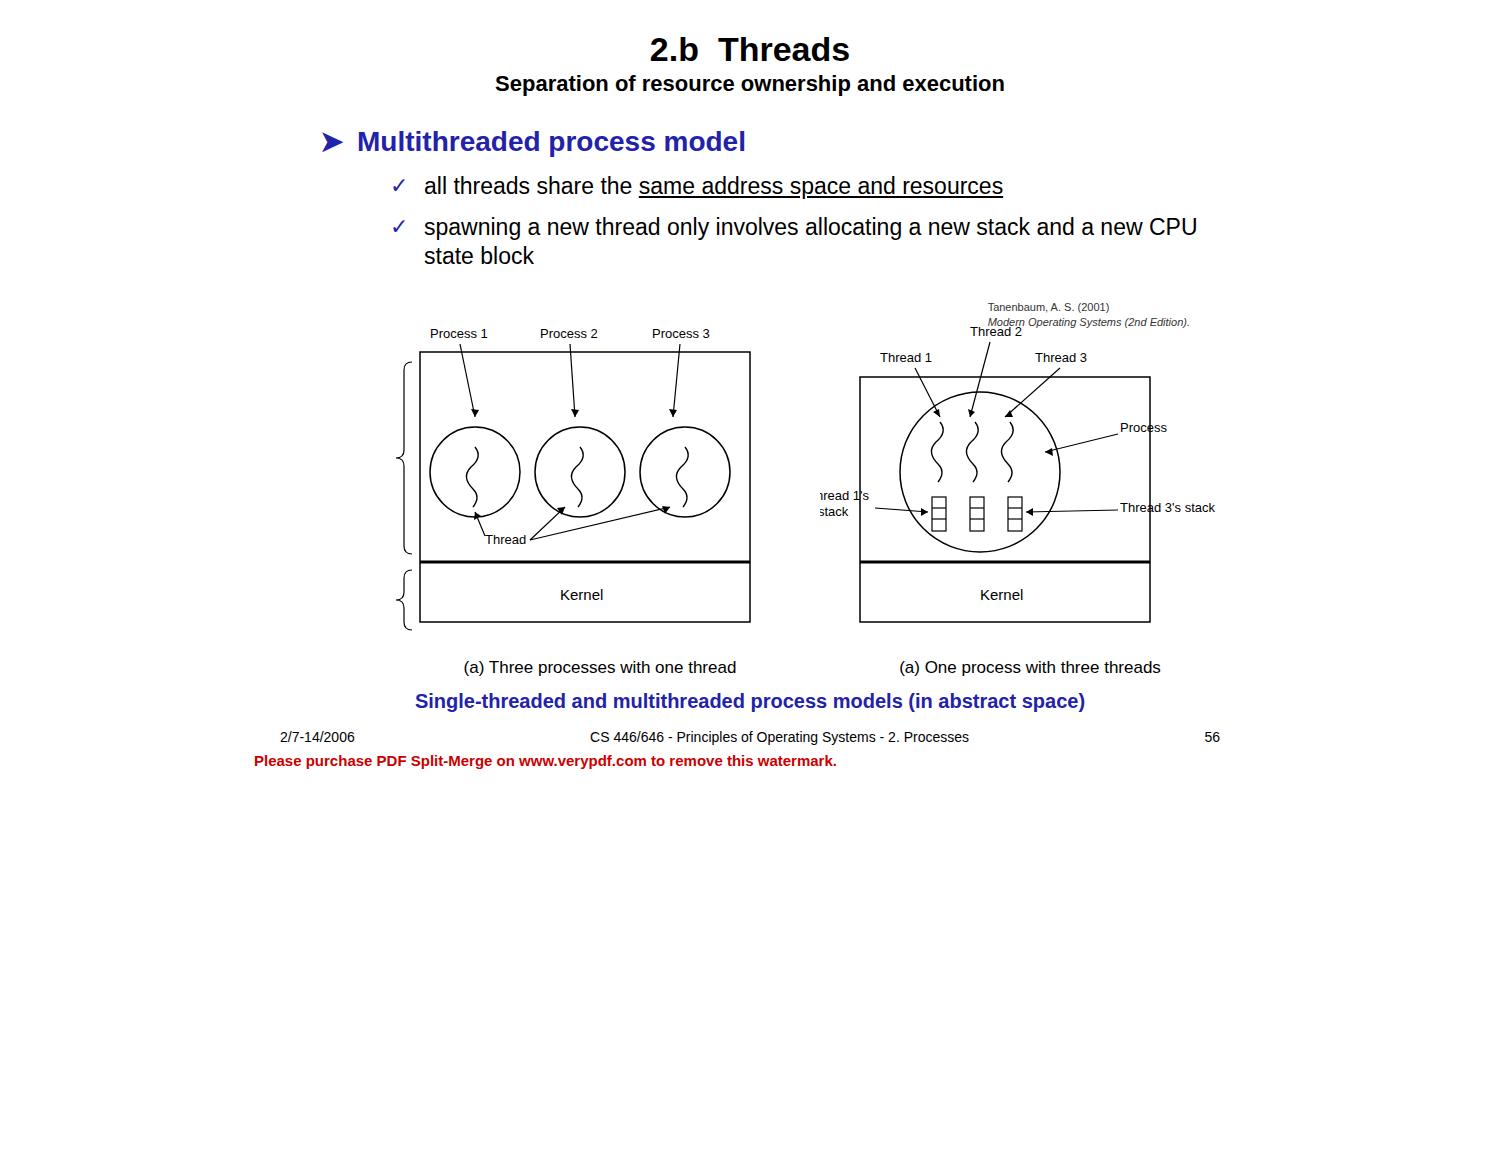2.b Threads
Separation of resource ownership and execution
➤Multithreaded process model
✓all threads share the same address space and resources
✓spawning a new thread only involves allocating a new stack and a new CPU state block
Tanenbaum, A. S. (2001)
Modern Operating Systems (2nd Edition).
Process 1 Process 2 Process 3 User space Kernel space Thread Kernel
(a) Three processes with one thread
Thread 2 Thread 1 Thread 3 Process Thread 3's stack Thread 1's stack Kernel
(a) One process with three threads
Single-threaded and multithreaded process models (in abstract space)
2/7-14/2006 CS 446/646 - Principles of Operating Systems - 2. Processes 56
Please purchase PDF Split-Merge on www.verypdf.com to remove this watermark.